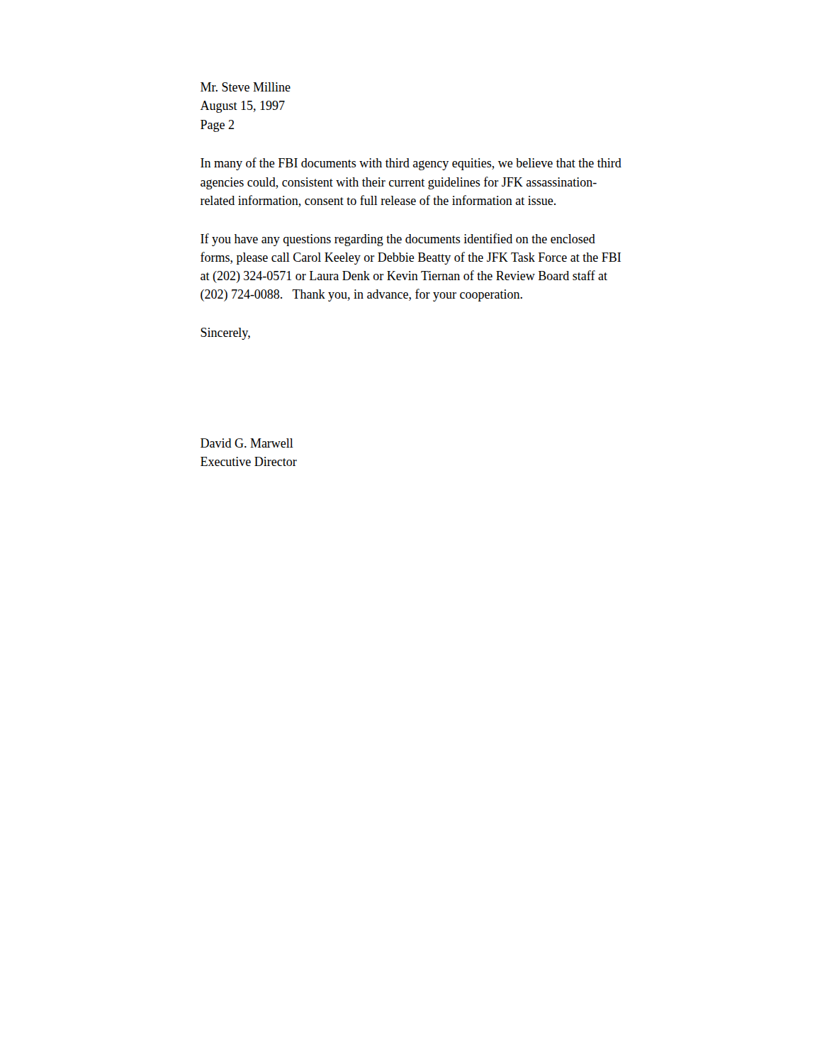Mr. Steve Milline
August 15, 1997
Page 2
In many of the FBI documents with third agency equities, we believe that the third agencies could, consistent with their current guidelines for JFK assassination-related information, consent to full release of the information at issue.
If you have any questions regarding the documents identified on the enclosed forms, please call Carol Keeley or Debbie Beatty of the JFK Task Force at the FBI at (202) 324-0571 or Laura Denk or Kevin Tiernan of the Review Board staff at (202) 724-0088. Thank you, in advance, for your cooperation.
Sincerely,
David G. Marwell
Executive Director